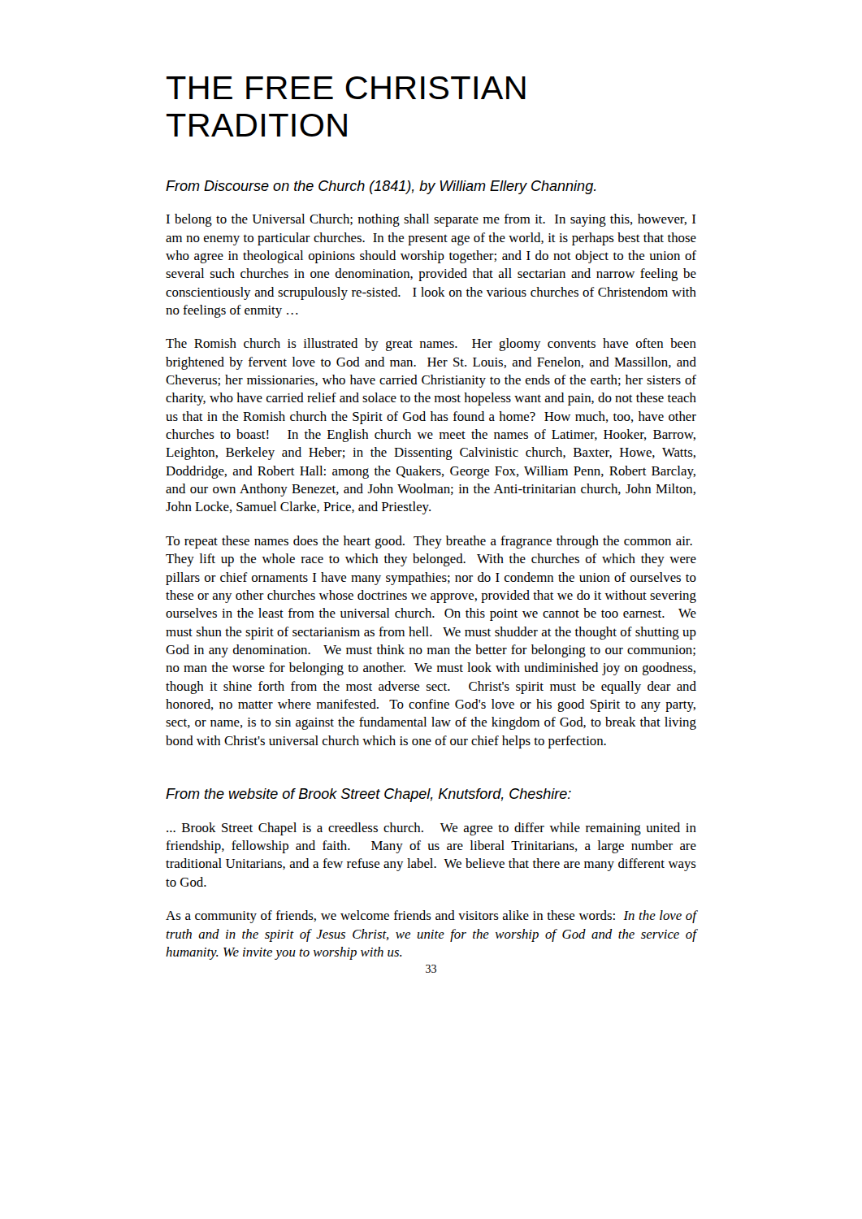THE FREE CHRISTIAN TRADITION
From Discourse on the Church (1841), by William Ellery Channing.
I belong to the Universal Church; nothing shall separate me from it. In saying this, however, I am no enemy to particular churches. In the present age of the world, it is perhaps best that those who agree in theological opinions should worship together; and I do not object to the union of several such churches in one denomination, provided that all sectarian and narrow feeling be conscientiously and scrupulously re-sisted. I look on the various churches of Christendom with no feelings of enmity …
The Romish church is illustrated by great names. Her gloomy convents have often been brightened by fervent love to God and man. Her St. Louis, and Fenelon, and Massillon, and Cheverus; her missionaries, who have carried Christianity to the ends of the earth; her sisters of charity, who have carried relief and solace to the most hopeless want and pain, do not these teach us that in the Romish church the Spirit of God has found a home? How much, too, have other churches to boast! In the English church we meet the names of Latimer, Hooker, Barrow, Leighton, Berkeley and Heber; in the Dissenting Calvinistic church, Baxter, Howe, Watts, Doddridge, and Robert Hall: among the Quakers, George Fox, William Penn, Robert Barclay, and our own Anthony Benezet, and John Woolman; in the Anti-trinitarian church, John Milton, John Locke, Samuel Clarke, Price, and Priestley.
To repeat these names does the heart good. They breathe a fragrance through the common air. They lift up the whole race to which they belonged. With the churches of which they were pillars or chief ornaments I have many sympathies; nor do I condemn the union of ourselves to these or any other churches whose doctrines we approve, provided that we do it without severing ourselves in the least from the universal church. On this point we cannot be too earnest. We must shun the spirit of sectarianism as from hell. We must shudder at the thought of shutting up God in any denomination. We must think no man the better for belonging to our communion; no man the worse for belonging to another. We must look with undiminished joy on goodness, though it shine forth from the most adverse sect. Christ's spirit must be equally dear and honored, no matter where manifested. To confine God's love or his good Spirit to any party, sect, or name, is to sin against the fundamental law of the kingdom of God, to break that living bond with Christ's universal church which is one of our chief helps to perfection.
From the website of Brook Street Chapel, Knutsford, Cheshire:
... Brook Street Chapel is a creedless church. We agree to differ while remaining united in friendship, fellowship and faith. Many of us are liberal Trinitarians, a large number are traditional Unitarians, and a few refuse any label. We believe that there are many different ways to God.
As a community of friends, we welcome friends and visitors alike in these words: In the love of truth and in the spirit of Jesus Christ, we unite for the worship of God and the service of humanity. We invite you to worship with us.
33